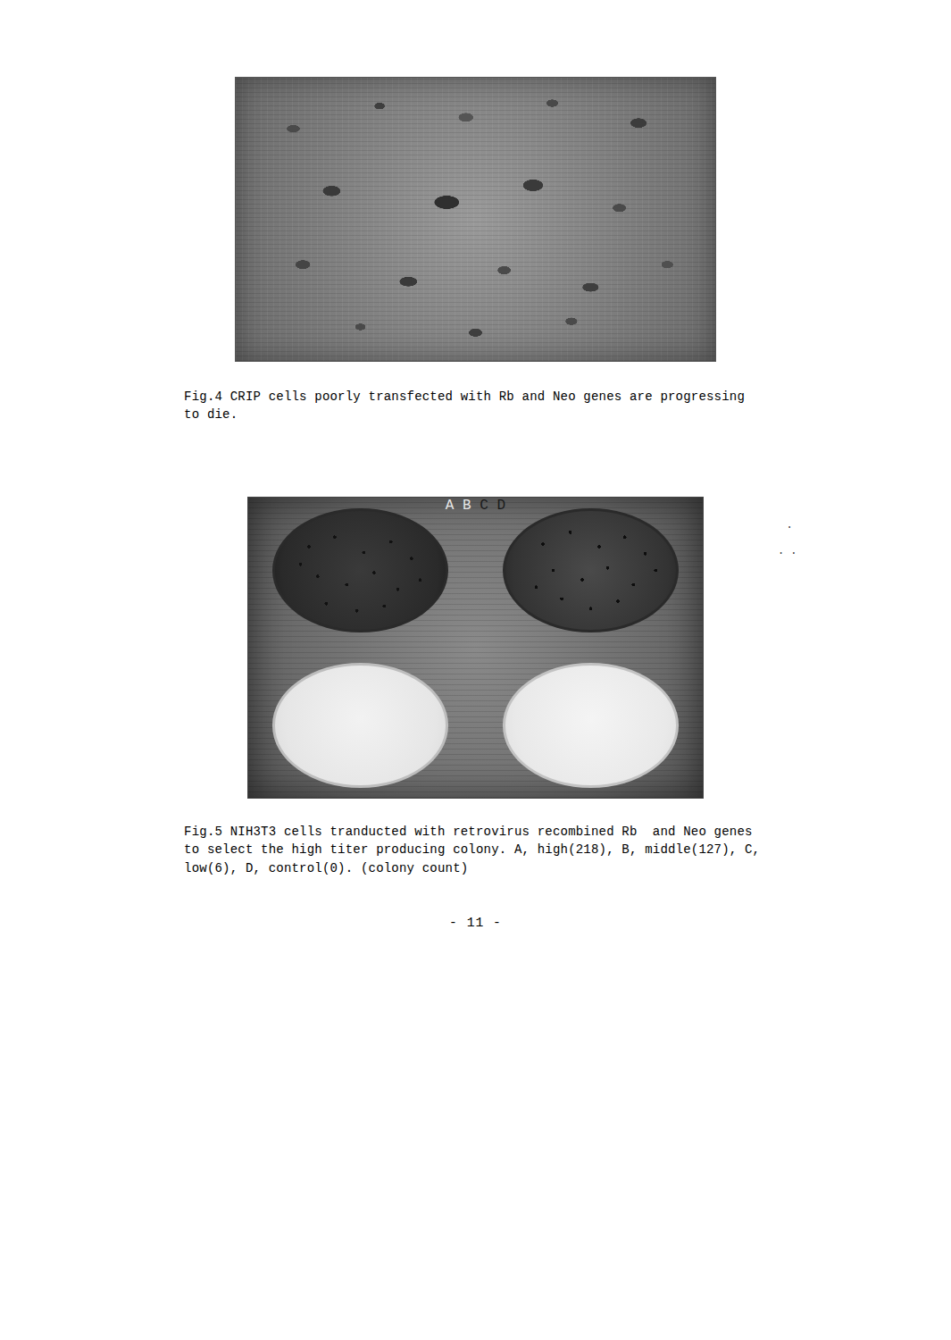Fig.4 CRIP cells poorly transfected with Rb and Neo genes are progressing to die.
.
. .
A B C D
Fig.5 NIH3T3 cells tranducted with retrovirus recombined Rb and Neo genes to select the high titer producing colony. A, high(218), B, middle(127), C, low(6), D, control(0). (colony count)
- 11 -